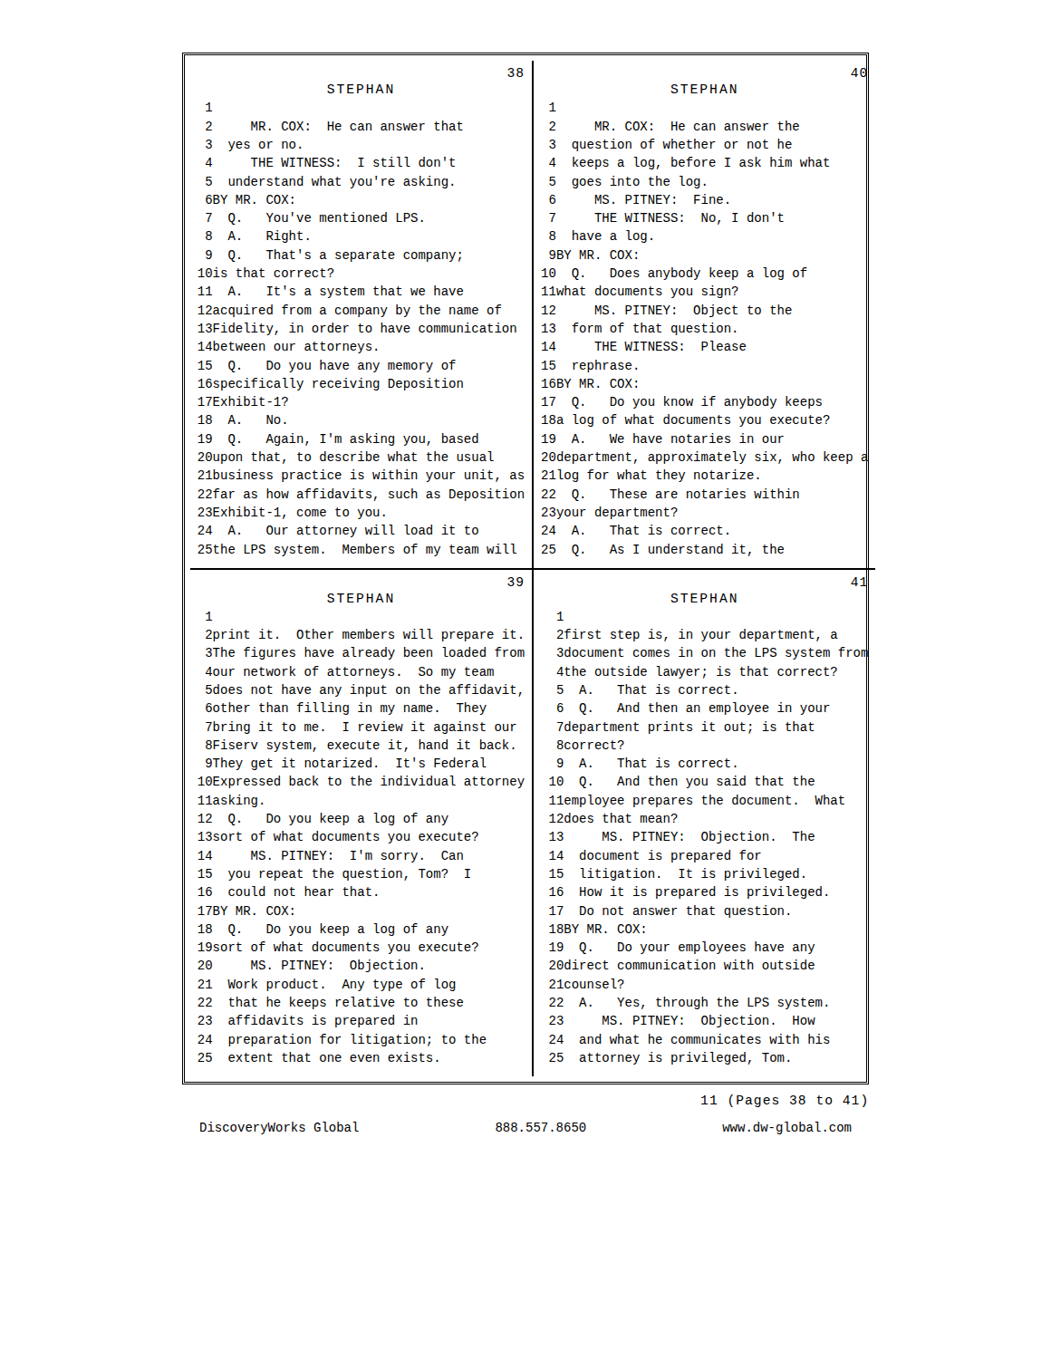38
STEPHAN
| 1 | |
| 2 | MR. COX: He can answer that |
| 3 | yes or no. |
| 4 | THE WITNESS: I still don't |
| 5 | understand what you're asking. |
| 6 | BY MR. COX: |
| 7 | Q. You've mentioned LPS. |
| 8 | A. Right. |
| 9 | Q. That's a separate company; |
| 10 | is that correct? |
| 11 | A. It's a system that we have |
| 12 | acquired from a company by the name of |
| 13 | Fidelity, in order to have communication |
| 14 | between our attorneys. |
| 15 | Q. Do you have any memory of |
| 16 | specifically receiving Deposition |
| 17 | Exhibit-1? |
| 18 | A. No. |
| 19 | Q. Again, I'm asking you, based |
| 20 | upon that, to describe what the usual |
| 21 | business practice is within your unit, as |
| 22 | far as how affidavits, such as Deposition |
| 23 | Exhibit-1, come to you. |
| 24 | A. Our attorney will load it to |
| 25 | the LPS system. Members of my team will |
40
STEPHAN
| 1 | |
| 2 | MR. COX: He can answer the |
| 3 | question of whether or not he |
| 4 | keeps a log, before I ask him what |
| 5 | goes into the log. |
| 6 | MS. PITNEY: Fine. |
| 7 | THE WITNESS: No, I don't |
| 8 | have a log. |
| 9 | BY MR. COX: |
| 10 | Q. Does anybody keep a log of |
| 11 | what documents you sign? |
| 12 | MS. PITNEY: Object to the |
| 13 | form of that question. |
| 14 | THE WITNESS: Please |
| 15 | rephrase. |
| 16 | BY MR. COX: |
| 17 | Q. Do you know if anybody keeps |
| 18 | a log of what documents you execute? |
| 19 | A. We have notaries in our |
| 20 | department, approximately six, who keep a |
| 21 | log for what they notarize. |
| 22 | Q. These are notaries within |
| 23 | your department? |
| 24 | A. That is correct. |
| 25 | Q. As I understand it, the |
39
STEPHAN
| 1 | |
| 2 | print it. Other members will prepare it. |
| 3 | The figures have already been loaded from |
| 4 | our network of attorneys. So my team |
| 5 | does not have any input on the affidavit, |
| 6 | other than filling in my name. They |
| 7 | bring it to me. I review it against our |
| 8 | Fiserv system, execute it, hand it back. |
| 9 | They get it notarized. It's Federal |
| 10 | Expressed back to the individual attorney |
| 11 | asking. |
| 12 | Q. Do you keep a log of any |
| 13 | sort of what documents you execute? |
| 14 | MS. PITNEY: I'm sorry. Can |
| 15 | you repeat the question, Tom? I |
| 16 | could not hear that. |
| 17 | BY MR. COX: |
| 18 | Q. Do you keep a log of any |
| 19 | sort of what documents you execute? |
| 20 | MS. PITNEY: Objection. |
| 21 | Work product. Any type of log |
| 22 | that he keeps relative to these |
| 23 | affidavits is prepared in |
| 24 | preparation for litigation; to the |
| 25 | extent that one even exists. |
41
STEPHAN
| 1 | |
| 2 | first step is, in your department, a |
| 3 | document comes in on the LPS system from |
| 4 | the outside lawyer; is that correct? |
| 5 | A. That is correct. |
| 6 | Q. And then an employee in your |
| 7 | department prints it out; is that |
| 8 | correct? |
| 9 | A. That is correct. |
| 10 | Q. And then you said that the |
| 11 | employee prepares the document. What |
| 12 | does that mean? |
| 13 | MS. PITNEY: Objection. The |
| 14 | document is prepared for |
| 15 | litigation. It is privileged. |
| 16 | How it is prepared is privileged. |
| 17 | Do not answer that question. |
| 18 | BY MR. COX: |
| 19 | Q. Do your employees have any |
| 20 | direct communication with outside |
| 21 | counsel? |
| 22 | A. Yes, through the LPS system. |
| 23 | MS. PITNEY: Objection. How |
| 24 | and what he communicates with his |
| 25 | attorney is privileged, Tom. |
11 (Pages 38 to 41)
DiscoveryWorks Global 888.557.8650 www.dw-global.com